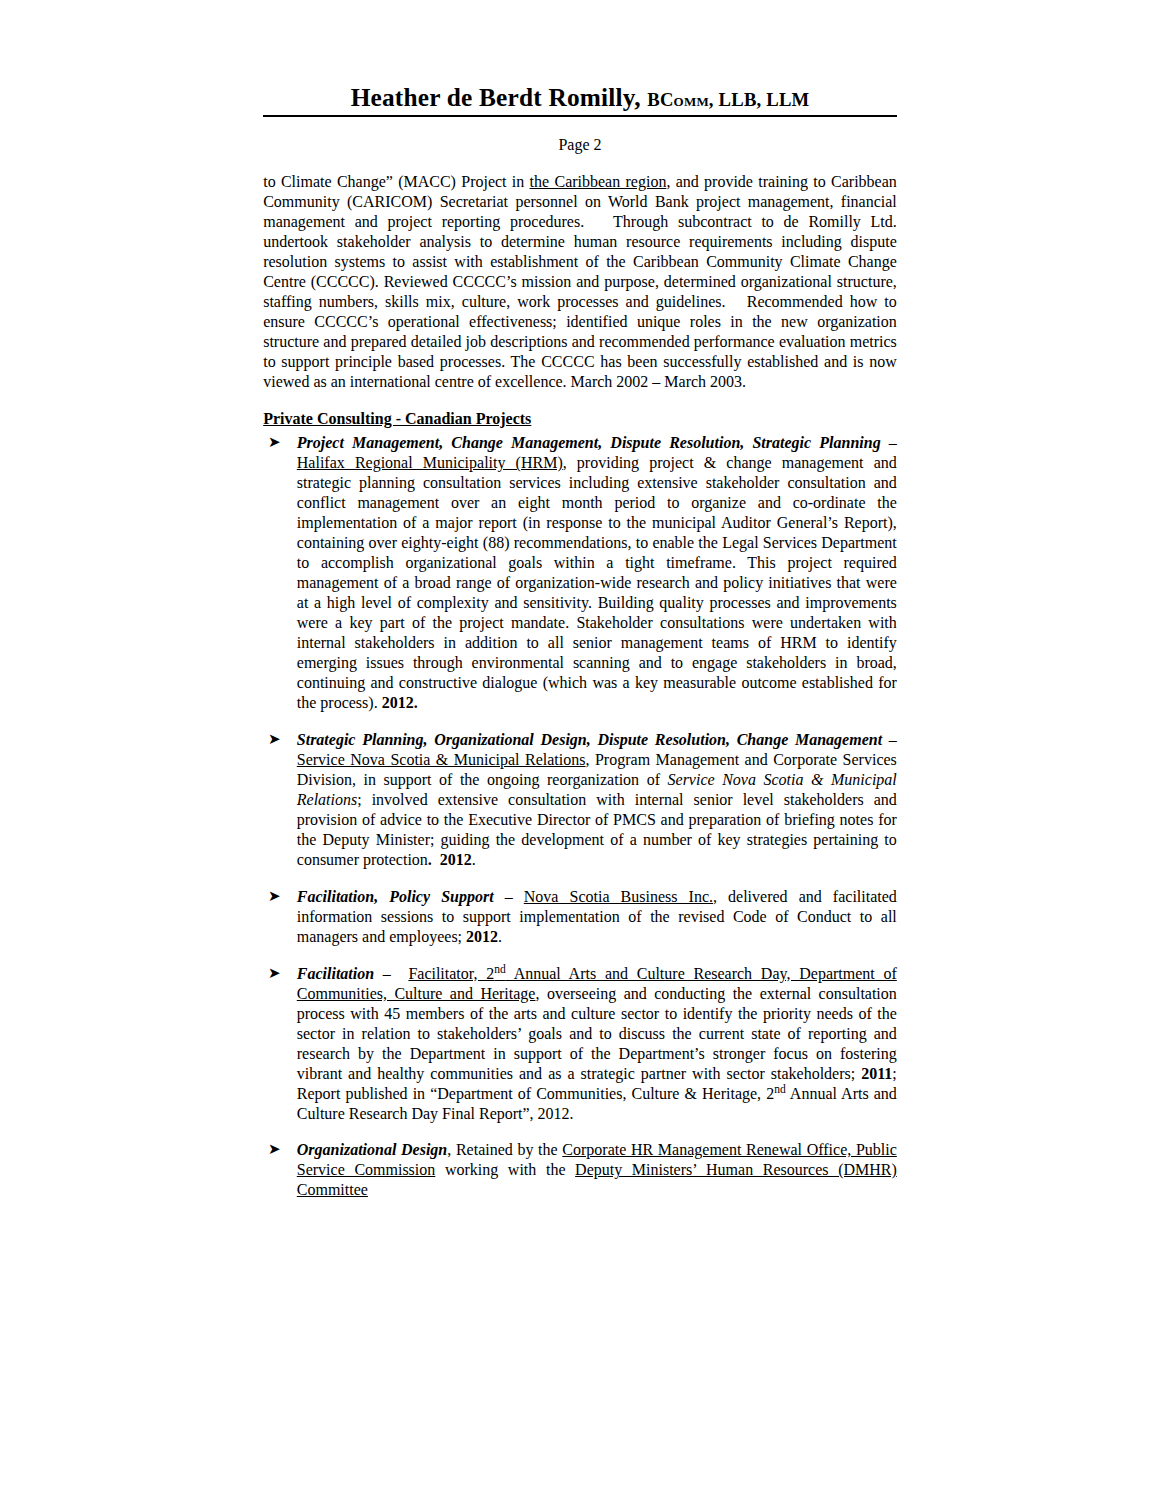Heather de Berdt Romilly, BComm, LLB, LLM
Page 2
to Climate Change” (MACC) Project in the Caribbean region, and provide training to Caribbean Community (CARICOM) Secretariat personnel on World Bank project management, financial management and project reporting procedures. Through subcontract to de Romilly Ltd. undertook stakeholder analysis to determine human resource requirements including dispute resolution systems to assist with establishment of the Caribbean Community Climate Change Centre (CCCCC). Reviewed CCCCC’s mission and purpose, determined organizational structure, staffing numbers, skills mix, culture, work processes and guidelines. Recommended how to ensure CCCCC’s operational effectiveness; identified unique roles in the new organization structure and prepared detailed job descriptions and recommended performance evaluation metrics to support principle based processes. The CCCCC has been successfully established and is now viewed as an international centre of excellence. March 2002 – March 2003.
Private Consulting - Canadian Projects
Project Management, Change Management, Dispute Resolution, Strategic Planning – Halifax Regional Municipality (HRM), providing project & change management and strategic planning consultation services including extensive stakeholder consultation and conflict management over an eight month period to organize and co-ordinate the implementation of a major report (in response to the municipal Auditor General’s Report), containing over eighty-eight (88) recommendations, to enable the Legal Services Department to accomplish organizational goals within a tight timeframe. This project required management of a broad range of organization-wide research and policy initiatives that were at a high level of complexity and sensitivity. Building quality processes and improvements were a key part of the project mandate. Stakeholder consultations were undertaken with internal stakeholders in addition to all senior management teams of HRM to identify emerging issues through environmental scanning and to engage stakeholders in broad, continuing and constructive dialogue (which was a key measurable outcome established for the process). 2012.
Strategic Planning, Organizational Design, Dispute Resolution, Change Management – Service Nova Scotia & Municipal Relations, Program Management and Corporate Services Division, in support of the ongoing reorganization of Service Nova Scotia & Municipal Relations; involved extensive consultation with internal senior level stakeholders and provision of advice to the Executive Director of PMCS and preparation of briefing notes for the Deputy Minister; guiding the development of a number of key strategies pertaining to consumer protection. 2012.
Facilitation, Policy Support – Nova Scotia Business Inc., delivered and facilitated information sessions to support implementation of the revised Code of Conduct to all managers and employees; 2012.
Facilitation – Facilitator, 2nd Annual Arts and Culture Research Day, Department of Communities, Culture and Heritage, overseeing and conducting the external consultation process with 45 members of the arts and culture sector to identify the priority needs of the sector in relation to stakeholders’ goals and to discuss the current state of reporting and research by the Department in support of the Department’s stronger focus on fostering vibrant and healthy communities and as a strategic partner with sector stakeholders; 2011; Report published in “Department of Communities, Culture & Heritage, 2nd Annual Arts and Culture Research Day Final Report”, 2012.
Organizational Design, Retained by the Corporate HR Management Renewal Office, Public Service Commission working with the Deputy Ministers’ Human Resources (DMHR) Committee